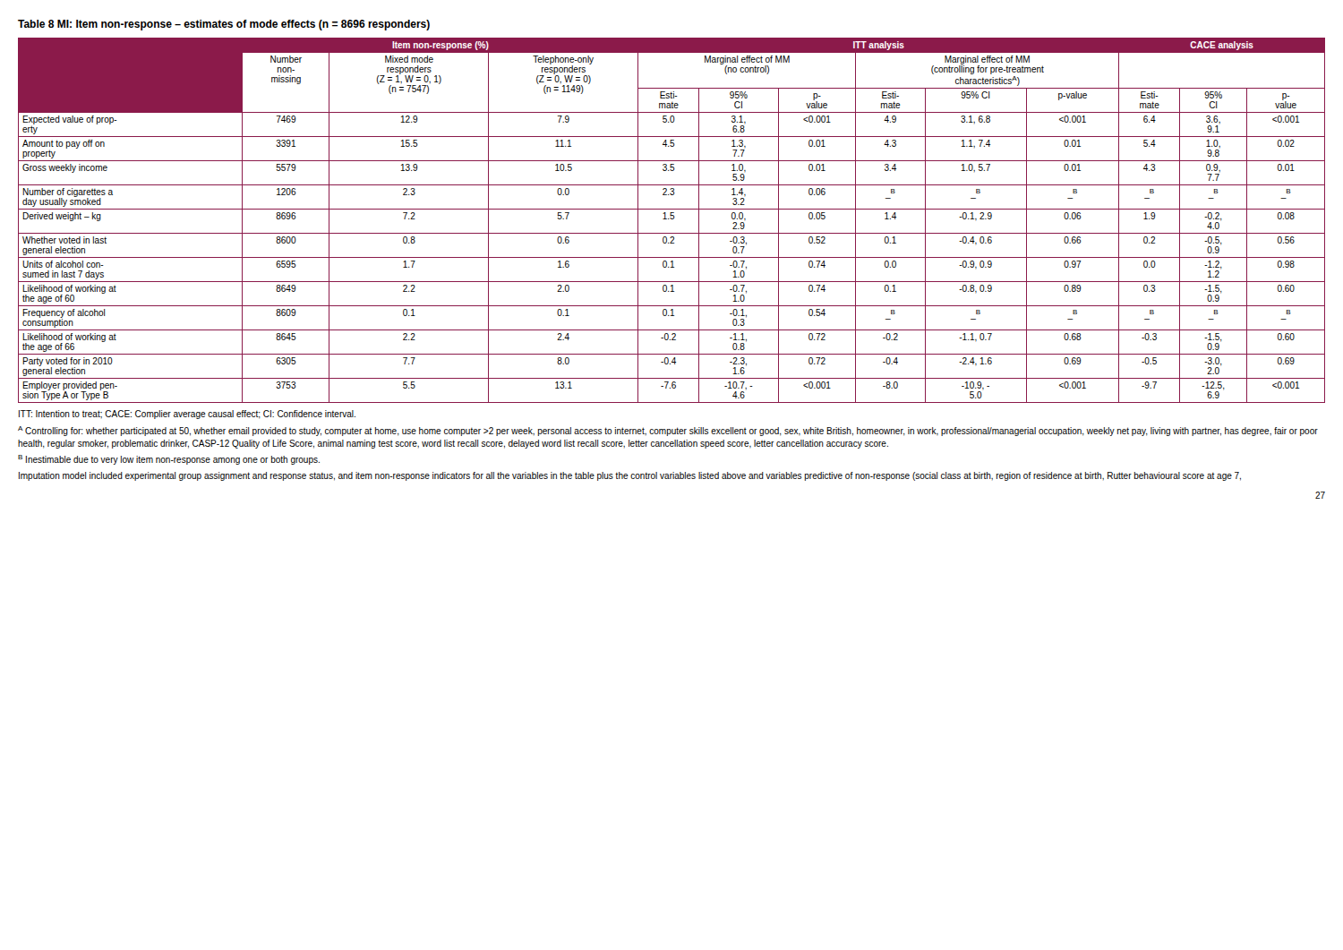Table 8 MI: Item non-response – estimates of mode effects (n = 8696 responders)
| | Item non-response (%) | ITT analysis | CACE analysis |
| --- | --- | --- | --- |
| Number non- missing | Mixed mode responders (Z = 1, W = 0, 1) (n = 7547) | Telephone-only responders (Z = 0, W = 0) (n = 1149) | Marginal effect of MM (no control) | Marginal effect of MM (controlling for pre-treatment characteristics A ) | |
| Esti- mate | 95% CI | p- value | Esti- mate | 95% CI | p-value | Esti- mate | 95% CI | p- value |
| Expected value of prop- erty | 7469 | 12.9 | 7.9 | 5.0 | 3.1, 6.8 | <0.001 | 4.9 | 3.1, 6.8 | <0.001 | 6.4 | 3.6, 9.1 | <0.001 |
| Amount to pay off on property | 3391 | 15.5 | 11.1 | 4.5 | 1.3, 7.7 | 0.01 | 4.3 | 1.1, 7.4 | 0.01 | 5.4 | 1.0, 9.8 | 0.02 |
| Gross weekly income | 5579 | 13.9 | 10.5 | 3.5 | 1.0, 5.9 | 0.01 | 3.4 | 1.0, 5.7 | 0.01 | 4.3 | 0.9, 7.7 | 0.01 |
| Number of cigarettes a day usually smoked | 1206 | 2.3 | 0.0 | 2.3 | 1.4, 3.2 | 0.06 | _ B | _ B | _ B | _ B | _ B | _ B |
| Derived weight – kg | 8696 | 7.2 | 5.7 | 1.5 | 0.0, 2.9 | 0.05 | 1.4 | -0.1, 2.9 | 0.06 | 1.9 | -0.2, 4.0 | 0.08 |
| Whether voted in last general election | 8600 | 0.8 | 0.6 | 0.2 | -0.3, 0.7 | 0.52 | 0.1 | -0.4, 0.6 | 0.66 | 0.2 | -0.5, 0.9 | 0.56 |
| Units of alcohol con- sumed in last 7 days | 6595 | 1.7 | 1.6 | 0.1 | -0.7, 1.0 | 0.74 | 0.0 | -0.9, 0.9 | 0.97 | 0.0 | -1.2, 1.2 | 0.98 |
| Likelihood of working at the age of 60 | 8649 | 2.2 | 2.0 | 0.1 | -0.7, 1.0 | 0.74 | 0.1 | -0.8, 0.9 | 0.89 | 0.3 | -1.5, 0.9 | 0.60 |
| Frequency of alcohol consumption | 8609 | 0.1 | 0.1 | 0.1 | -0.1, 0.3 | 0.54 | _ B | _ B | _ B | _ B | _ B | _ B |
| Likelihood of working at the age of 66 | 8645 | 2.2 | 2.4 | -0.2 | -1.1, 0.8 | 0.72 | -0.2 | -1.1, 0.7 | 0.68 | -0.3 | -1.5, 0.9 | 0.60 |
| Party voted for in 2010 general election | 6305 | 7.7 | 8.0 | -0.4 | -2.3, 1.6 | 0.72 | -0.4 | -2.4, 1.6 | 0.69 | -0.5 | -3.0, 2.0 | 0.69 |
| Employer provided pen- sion Type A or Type B | 3753 | 5.5 | 13.1 | -7.6 | -10.7, - 4.6 | <0.001 | -8.0 | -10.9, - 5.0 | <0.001 | -9.7 | -12.5, 6.9 | <0.001 |
ITT: Intention to treat; CACE: Complier average causal effect; CI: Confidence interval.
A Controlling for: whether participated at 50, whether email provided to study, computer at home, use home computer >2 per week, personal access to internet, computer skills excellent or good, sex, white British, homeowner, in work, professional/managerial occupation, weekly net pay, living with partner, has degree, fair or poor health, regular smoker, problematic drinker, CASP-12 Quality of Life Score, animal naming test score, word list recall score, delayed word list recall score, letter cancellation speed score, letter cancellation accuracy score.
B Inestimable due to very low item non-response among one or both groups.
Imputation model included experimental group assignment and response status, and item non-response indicators for all the variables in the table plus the control variables listed above and variables predictive of non-response (social class at birth, region of residence at birth, Rutter behavioural score at age 7,
27